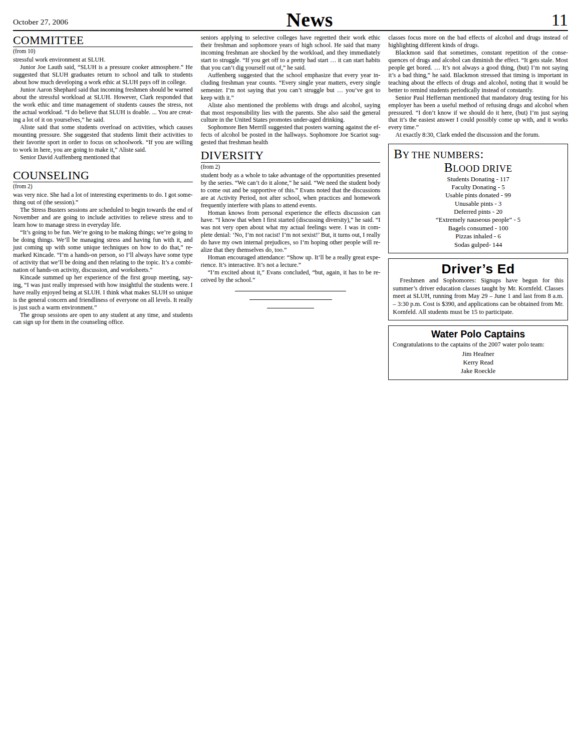October 27, 2006
News
11
COMMITTEE
(from 10)
stressful work environment at SLUH.
Junior Joe Lauth said, “SLUH is a pressure cooker atmosphere.” He suggested that SLUH graduates return to school and talk to students about how much developing a work ethic at SLUH pays off in college.
Junior Aaron Shephard said that incoming freshmen should be warned about the stressful workload at SLUH. However, Clark responded that the work ethic and time management of students causes the stress, not the actual workload. “I do believe that SLUH is doable. ... You are creating a lot of it on yourselves,” he said.
Aliste said that some students overload on activities, which causes mounting pressure. She suggested that students limit their activities to their favorite sport in order to focus on schoolwork. “If you are willing to work in here, you are going to make it,” Aliste said.
Senior David Auffenberg mentioned that
COUNSELING
(from 2)
was very nice. She had a lot of interesting experiments to do. I got something out of (the session).”
The Stress Busters sessions are scheduled to begin towards the end of November and are going to include activities to relieve stress and to learn how to manage stress in everyday life.
“It’s going to be fun. We’re going to be making things; we’re going to be doing things. We’ll be managing stress and having fun with it, and just coming up with some unique techniques on how to do that,” remarked Kincade. “I’m a hands-on person, so I’ll always have some type of activity that we’ll be doing and then relating to the topic. It’s a combination of hands-on activity, discussion, and worksheets.”
Kincade summed up her experience of the first group meeting, saying, “I was just really impressed with how insightful the students were. I have really enjoyed being at SLUH. I think what makes SLUH so unique is the general concern and friendliness of everyone on all levels. It really is just such a warm environment.”
The group sessions are open to any student at any time, and students can sign up for them in the counseling office.
seniors applying to selective colleges have regretted their work ethic their freshman and sophomore years of high school. He said that many incoming freshman are shocked by the workload, and they immediately start to struggle. “If you get off to a pretty bad start … it can start habits that you can’t dig yourself out of,” he said.
Auffenberg suggested that the school emphasize that every year including freshman year counts. “Every single year matters, every single semester. I’m not saying that you can’t struggle but … you’ve got to keep with it.”
Aliste also mentioned the problems with drugs and alcohol, saying that most responsibility lies with the parents. She also said the general culture in the United States promotes under-aged drinking.
Sophomore Ben Merrill suggested that posters warning against the effects of alcohol be posted in the hallways. Sophomore Joe Scariot suggested that freshman health
DIVERSITY
(from 2)
student body as a whole to take advantage of the opportunities presented by the series. “We can’t do it alone,” he said. “We need the student body to come out and be supportive of this.” Evans noted that the discussions are at Activity Period, not after school, when practices and homework frequently interfere with plans to attend events.
Homan knows from personal experience the effects discussion can have. “I know that when I first started (discussing diversity),” he said. “I was not very open about what my actual feelings were. I was in complete denial: ‘No, I’m not racist! I’m not sexist!’ But, it turns out, I really do have my own internal prejudices, so I’m hoping other people will realize that they themselves do, too.”
Homan encouraged attendance: “Show up. It’ll be a really great experience. It’s interactive. It’s not a lecture.”
“I’m excited about it,” Evans concluded, “but, again, it has to be received by the school.”
classes focus more on the bad effects of alcohol and drugs instead of highlighting different kinds of drugs.
Blackmon said that sometimes, constant repetition of the consequences of drugs and alcohol can diminish the effect. “It gets stale. Most people get bored. … It’s not always a good thing, (but) I’m not saying it’s a bad thing,” he said. Blackmon stressed that timing is important in teaching about the effects of drugs and alcohol, noting that it would be better to remind students periodically instead of constantly.
Senior Paul Heffernan mentioned that mandatory drug testing for his employer has been a useful method of refusing drugs and alcohol when pressured. “I don’t know if we should do it here, (but) I’m just saying that it’s the easiest answer I could possibly come up with, and it works every time.”
At exactly 8:30, Clark ended the discussion and the forum.
BY THE NUMBERS:
BLOOD DRIVE
Students Donating - 117
Faculty Donating - 5
Usable pints donated - 99
Unusable pints - 3
Deferred pints - 20
“Extremely nauseous people” - 5
Bagels consumed - 100
Pizzas inhaled - 6
Sodas gulped- 144
Driver’s Ed
Freshmen and Sophomores: Signups have begun for this summer’s driver education classes taught by Mr. Kornfeld. Classes meet at SLUH, running from May 29 – June 1 and last from 8 a.m. – 3:30 p.m. Cost is $390, and applications can be obtained from Mr. Kornfeld. All students must be 15 to participate.
Water Polo Captains
Congratulations to the captains of the 2007 water polo team:
Jim Heafner
Kerry Read
Jake Roeckle